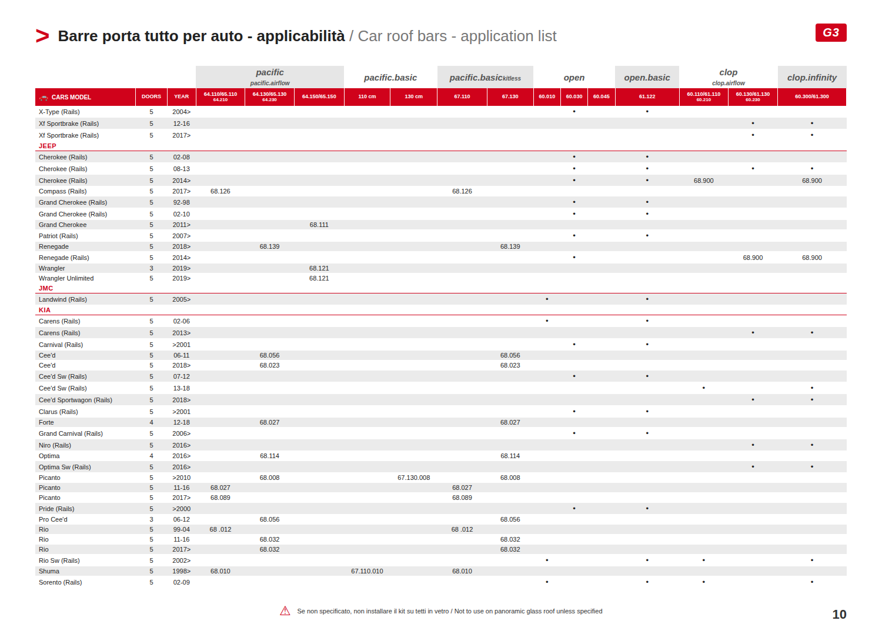>
Barre porta tutto per auto - applicabilità / Car roof bars - application list
G3
| | pacific pacific.airflow | pacific.basic | pacific.basic kitless | open | open.basic | clop clop.airflow | clop.infinity |
| --- | --- | --- | --- | --- | --- | --- | --- |
| 🚗 CARS MODEL | DOORS | YEAR | 64.110/65.110 64.210 | 64.130/65.130 64.230 | 64.150/65.150 | 110 cm | 130 cm | 67.110 | 67.130 | 60.010 | 60.030 | 60.045 | 61.122 | 60.110/61.110 60.210 | 60.130/61.130 60.230 | 60.300/61.300 |
| X-Type (Rails) | 5 | 2004> | | | | | | | | | | | | | | |
| Xf Sportbrake (Rails) | 5 | 12-16 | | | | | | | | | | | | | | |
| Xf Sportbrake (Rails) | 5 | 2017> | | | | | | | | | | | | | | |
| JEEP |
| Cherokee (Rails) | 5 | 02-08 | | | | | | | | | | | | | | |
| Cherokee (Rails) | 5 | 08-13 | | | | | | | | | | | | | | |
| Cherokee (Rails) | 5 | 2014> | | | | | | | | | | | | 68.900 | | 68.900 |
| Compass (Rails) | 5 | 2017> | 68.126 | | | | | 68.126 | | | | | | | | |
| Grand Cherokee (Rails) | 5 | 92-98 | | | | | | | | | | | | | | |
| Grand Cherokee (Rails) | 5 | 02-10 | | | | | | | | | | | | | | |
| Grand Cherokee | 5 | 2011> | | | 68.111 | | | | | | | | | | | |
| Patriot (Rails) | 5 | 2007> | | | | | | | | | | | | | | |
| Renegade | 5 | 2018> | | 68.139 | | | | | 68.139 | | | | | | | |
| Renegade (Rails) | 5 | 2014> | | | | | | | | | | | | | 68.900 | 68.900 |
| Wrangler | 3 | 2019> | | | 68.121 | | | | | | | | | | | |
| Wrangler Unlimited | 5 | 2019> | | | 68.121 | | | | | | | | | | | |
| JMC |
| Landwind (Rails) | 5 | 2005> | | | | | | | | | | | | | | |
| KIA |
| Carens (Rails) | 5 | 02-06 | | | | | | | | | | | | | | |
| Carens (Rails) | 5 | 2013> | | | | | | | | | | | | | | |
| Carnival (Rails) | 5 | >2001 | | | | | | | | | | | | | | |
| Cee'd | 5 | 06-11 | | 68.056 | | | | | 68.056 | | | | | | | |
| Cee'd | 5 | 2018> | | 68.023 | | | | | 68.023 | | | | | | | |
| Cee'd Sw (Rails) | 5 | 07-12 | | | | | | | | | | | | | | |
| Cee'd Sw (Rails) | 5 | 13-18 | | | | | | | | | | | | | | |
| Cee'd Sportwagon (Rails) | 5 | 2018> | | | | | | | | | | | | | | |
| Clarus (Rails) | 5 | >2001 | | | | | | | | | | | | | | |
| Forte | 4 | 12-18 | | 68.027 | | | | | 68.027 | | | | | | | |
| Grand Carnival (Rails) | 5 | 2006> | | | | | | | | | | | | | | |
| Niro (Rails) | 5 | 2016> | | | | | | | | | | | | | | |
| Optima | 4 | 2016> | | 68.114 | | | | | 68.114 | | | | | | | |
| Optima Sw (Rails) | 5 | 2016> | | | | | | | | | | | | | | |
| Picanto | 5 | >2010 | | 68.008 | | | 67.130.008 | | 68.008 | | | | | | | |
| Picanto | 5 | 11-16 | 68.027 | | | | | 68.027 | | | | | | | | |
| Picanto | 5 | 2017> | 68.089 | | | | | 68.089 | | | | | | | | |
| Pride (Rails) | 5 | >2000 | | | | | | | | | | | | | | |
| Pro Cee'd | 3 | 06-12 | | 68.056 | | | | | 68.056 | | | | | | | |
| Rio | 5 | 99-04 | 68 .012 | | | | | 68 .012 | | | | | | | | |
| Rio | 5 | 11-16 | | 68.032 | | | | | 68.032 | | | | | | | |
| Rio | 5 | 2017> | | 68.032 | | | | | 68.032 | | | | | | | |
| Rio Sw (Rails) | 5 | 2002> | | | | | | | | | | | | | | |
| Shuma | 5 | 1998> | 68.010 | | | 67.110.010 | | 68.010 | | | | | | | | |
| Sorento (Rails) | 5 | 02-09 | | | | | | | | | | | | | | |
⚠ Se non specificato, non installare il kit su tetti in vetro / Not to use on panoramic glass roof unless specified 10